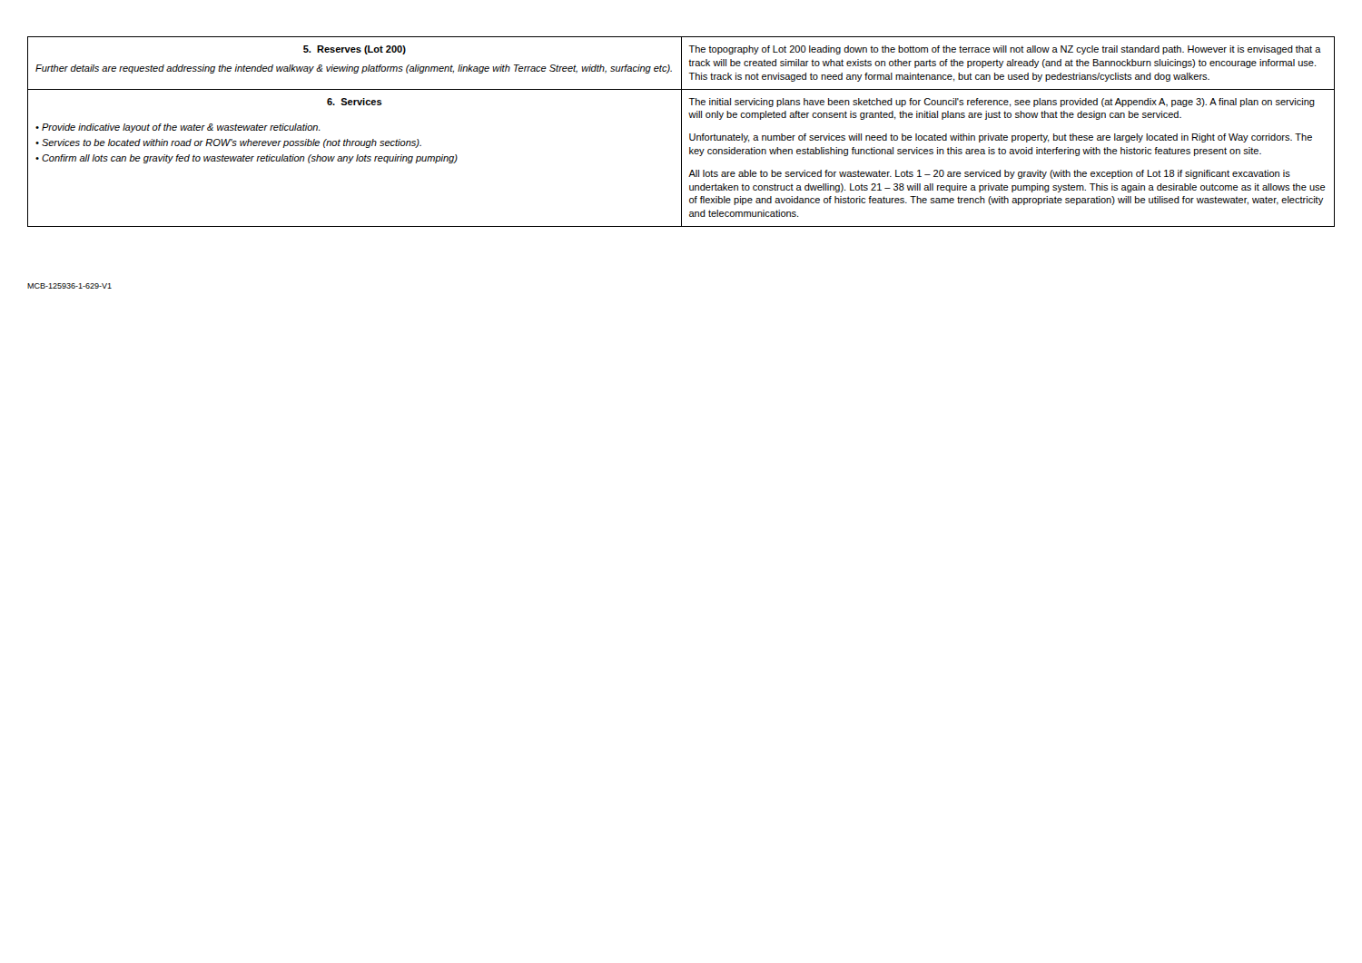| 5. Reserves (Lot 200) Further details are requested addressing the intended walkway & viewing platforms (alignment, linkage with Terrace Street, width, surfacing etc). | The topography of Lot 200 leading down to the bottom of the terrace will not allow a NZ cycle trail standard path. However it is envisaged that a track will be created similar to what exists on other parts of the property already (and at the Bannockburn sluicings) to encourage informal use. This track is not envisaged to need any formal maintenance, but can be used by pedestrians/cyclists and dog walkers. |
| 6. Services • Provide indicative layout of the water & wastewater reticulation. • Services to be located within road or ROW's wherever possible (not through sections). • Confirm all lots can be gravity fed to wastewater reticulation (show any lots requiring pumping) | The initial servicing plans have been sketched up for Council's reference, see plans provided (at Appendix A, page 3). A final plan on servicing will only be completed after consent is granted, the initial plans are just to show that the design can be serviced. Unfortunately, a number of services will need to be located within private property, but these are largely located in Right of Way corridors. The key consideration when establishing functional services in this area is to avoid interfering with the historic features present on site. All lots are able to be serviced for wastewater. Lots 1 – 20 are serviced by gravity (with the exception of Lot 18 if significant excavation is undertaken to construct a dwelling). Lots 21 – 38 will all require a private pumping system. This is again a desirable outcome as it allows the use of flexible pipe and avoidance of historic features. The same trench (with appropriate separation) will be utilised for wastewater, water, electricity and telecommunications. |
MCB-125936-1-629-V1